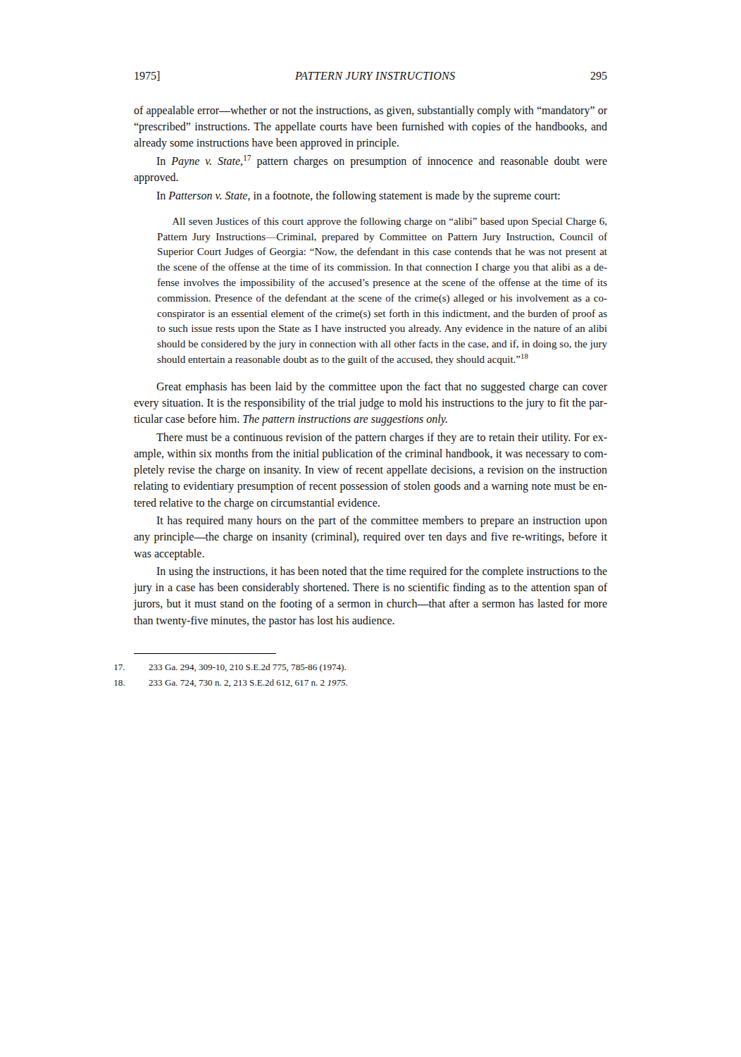1975] PATTERN JURY INSTRUCTIONS 295
of appealable error—whether or not the instructions, as given, substantially comply with “mandatory” or “prescribed” instructions. The appellate courts have been furnished with copies of the handbooks, and already some instructions have been approved in principle.
In Payne v. State,17 pattern charges on presumption of innocence and reasonable doubt were approved.
In Patterson v. State, in a footnote, the following statement is made by the supreme court:
All seven Justices of this court approve the following charge on “alibi” based upon Special Charge 6, Pattern Jury Instructions—Criminal, prepared by Committee on Pattern Jury Instruction, Council of Superior Court Judges of Georgia: “Now, the defendant in this case contends that he was not present at the scene of the offense at the time of its commission. In that connection I charge you that alibi as a defense involves the impossibility of the accused’s presence at the scene of the offense at the time of its commission. Presence of the defendant at the scene of the crime(s) alleged or his involvement as a co-conspirator is an essential element of the crime(s) set forth in this indictment, and the burden of proof as to such issue rests upon the State as I have instructed you already. Any evidence in the nature of an alibi should be considered by the jury in connection with all other facts in the case, and if, in doing so, the jury should entertain a reasonable doubt as to the guilt of the accused, they should acquit.”18
Great emphasis has been laid by the committee upon the fact that no suggested charge can cover every situation. It is the responsibility of the trial judge to mold his instructions to the jury to fit the particular case before him. The pattern instructions are suggestions only.
There must be a continuous revision of the pattern charges if they are to retain their utility. For example, within six months from the initial publication of the criminal handbook, it was necessary to completely revise the charge on insanity. In view of recent appellate decisions, a revision on the instruction relating to evidentiary presumption of recent possession of stolen goods and a warning note must be entered relative to the charge on circumstantial evidence.
It has required many hours on the part of the committee members to prepare an instruction upon any principle—the charge on insanity (criminal), required over ten days and five re-writings, before it was acceptable.
In using the instructions, it has been noted that the time required for the complete instructions to the jury in a case has been considerably shortened. There is no scientific finding as to the attention span of jurors, but it must stand on the footing of a sermon in church—that after a sermon has lasted for more than twenty-five minutes, the pastor has lost his audience.
17. 233 Ga. 294, 309-10, 210 S.E.2d 775, 785-86 (1974).
18. 233 Ga. 724, 730 n. 2, 213 S.E.2d 612, 617 n. 2 1975.